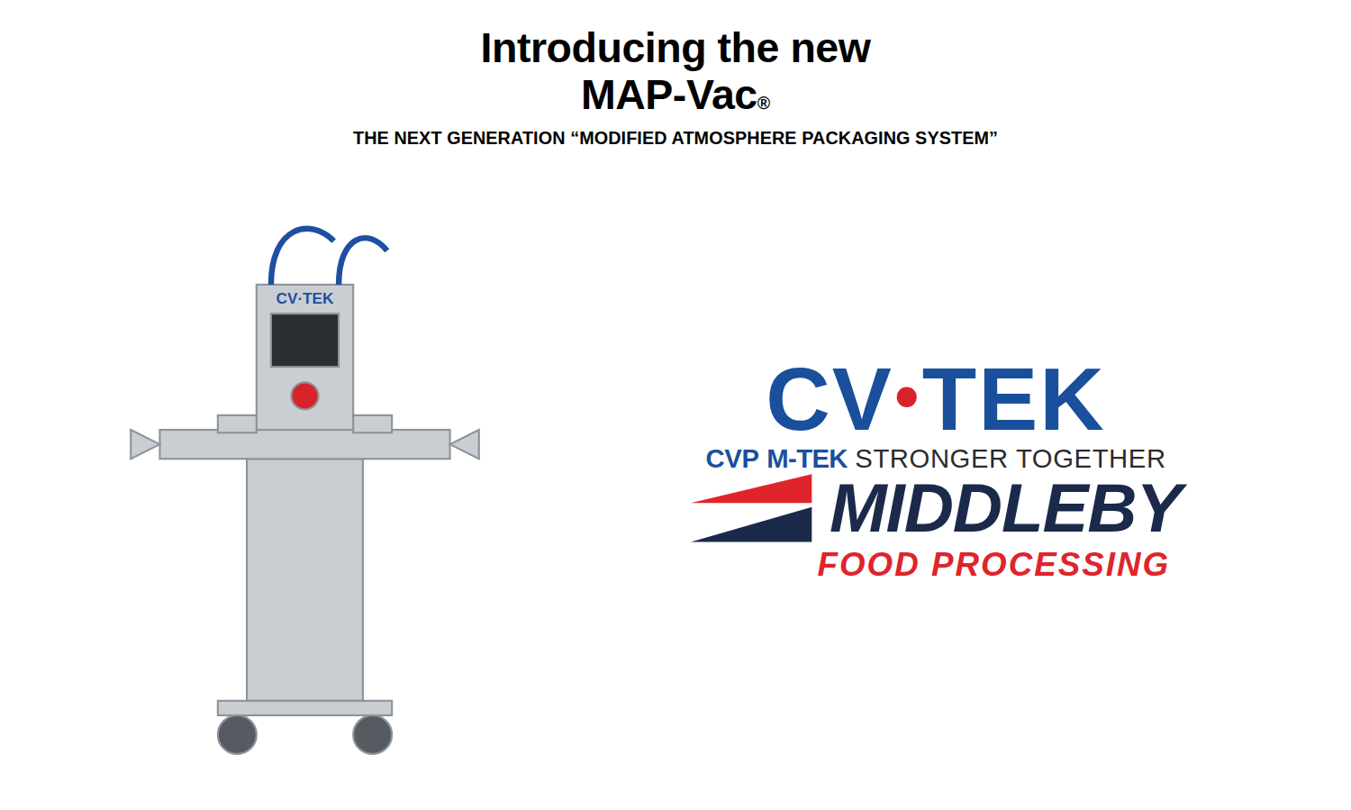Introducing the new MAP-Vac®
THE NEXT GENERATION “MODIFIED ATMOSPHERE PACKAGING SYSTEM”
CV•TEK
CVP M-TEK STRONGER TOGETHER
MIDDLEBY
FOOD PROCESSING